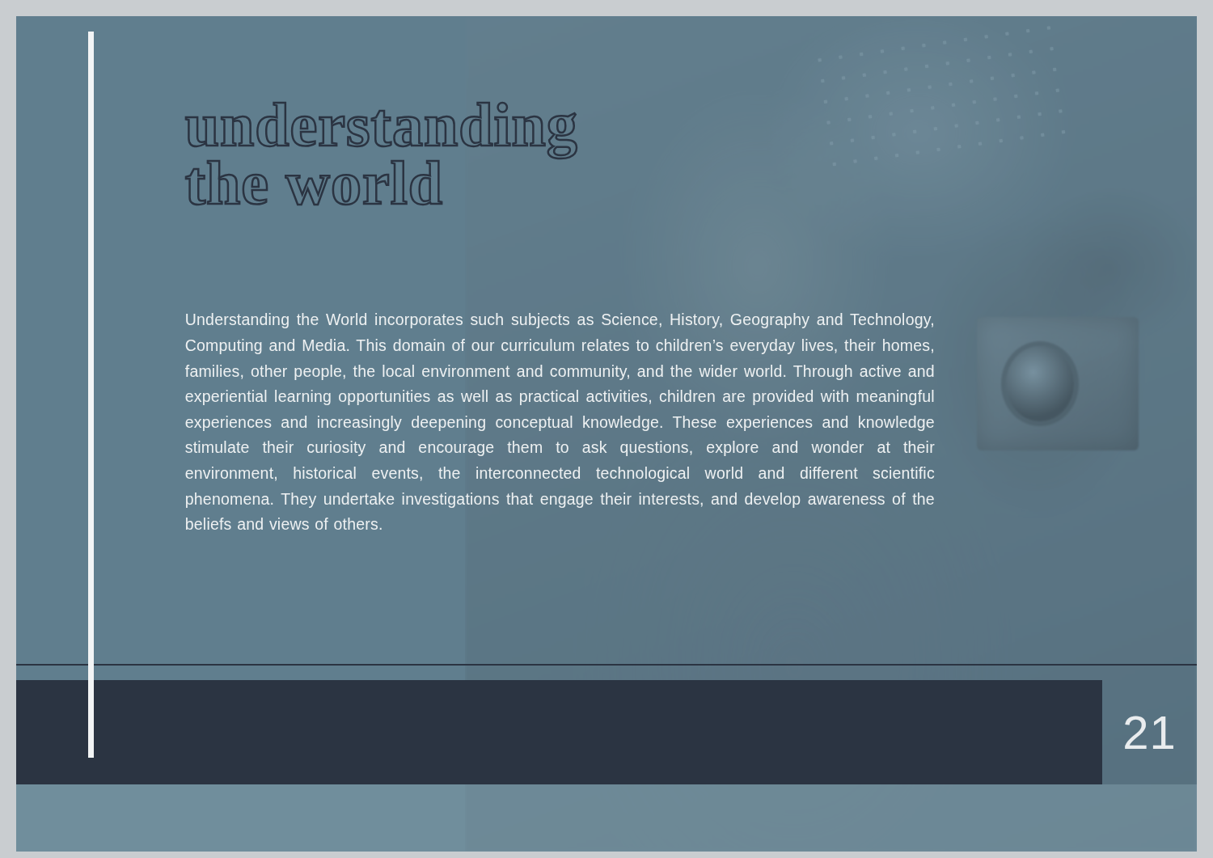21
understandingthe world
Understanding the World incorporates such subjects as Science, History, Geography and Technology, Computing and Media. This domain of our curriculum relates to children’s everyday lives, their homes, families, other people, the local environment and community, and the wider world. Through active and experiential learning opportunities as well as practical activities, children are provided with meaningful experiences and increasingly deepening conceptual knowledge. These experiences and knowledge stimulate their curiosity and encourage them to ask questions, explore and wonder at their environment, historical events, the interconnected technological world and different scientific phenomena. They undertake investigations that engage their interests, and develop awareness of the beliefs and views of others.